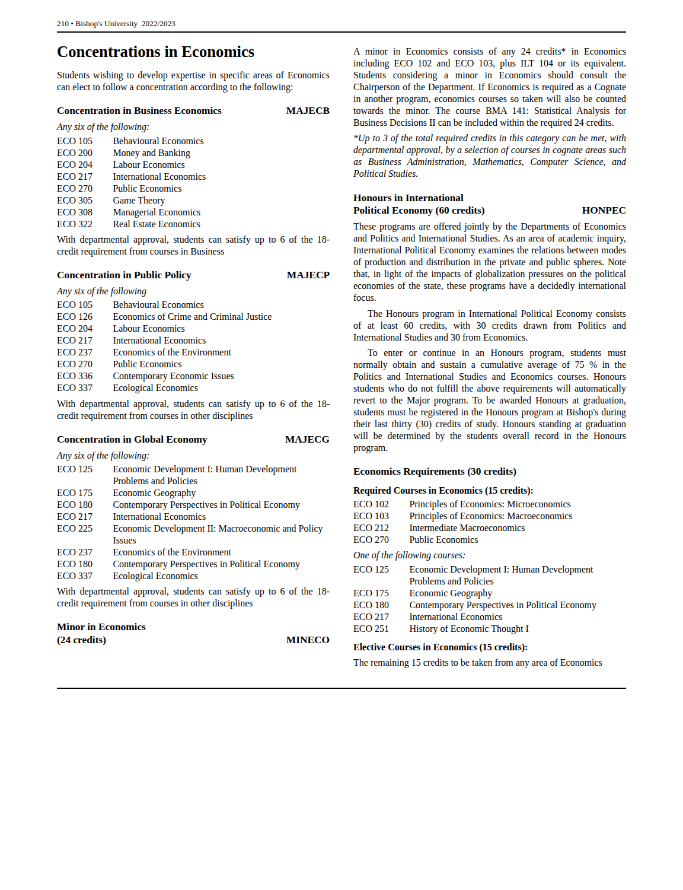210 • Bishop's University 2022/2023
Concentrations in Economics
Students wishing to develop expertise in specific areas of Economics can elect to follow a concentration according to the following:
Concentration in Business Economics MAJECB
Any six of the following:
| ECO 105 | Behavioural Economics |
| ECO 200 | Money and Banking |
| ECO 204 | Labour Economics |
| ECO 217 | International Economics |
| ECO 270 | Public Economics |
| ECO 305 | Game Theory |
| ECO 308 | Managerial Economics |
| ECO 322 | Real Estate Economics |
With departmental approval, students can satisfy up to 6 of the 18-credit requirement from courses in Business
Concentration in Public Policy MAJECP
Any six of the following
| ECO 105 | Behavioural Economics |
| ECO 126 | Economics of Crime and Criminal Justice |
| ECO 204 | Labour Economics |
| ECO 217 | International Economics |
| ECO 237 | Economics of the Environment |
| ECO 270 | Public Economics |
| ECO 336 | Contemporary Economic Issues |
| ECO 337 | Ecological Economics |
With departmental approval, students can satisfy up to 6 of the 18-credit requirement from courses in other disciplines
Concentration in Global Economy MAJECG
Any six of the following:
| ECO 125 | Economic Development I: Human Development Problems and Policies |
| ECO 175 | Economic Geography |
| ECO 180 | Contemporary Perspectives in Political Economy |
| ECO 217 | International Economics |
| ECO 225 | Economic Development II: Macroeconomic and Policy Issues |
| ECO 237 | Economics of the Environment |
| ECO 180 | Contemporary Perspectives in Political Economy |
| ECO 337 | Ecological Economics |
With departmental approval, students can satisfy up to 6 of the 18-credit requirement from courses in other disciplines
Minor in Economics
(24 credits) MINECO
A minor in Economics consists of any 24 credits* in Economics including ECO 102 and ECO 103, plus ILT 104 or its equivalent. Students considering a minor in Economics should consult the Chairperson of the Department. If Economics is required as a Cognate in another program, economics courses so taken will also be counted towards the minor. The course BMA 141: Statistical Analysis for Business Decisions II can be included within the required 24 credits.
*Up to 3 of the total required credits in this category can be met, with departmental approval, by a selection of courses in cognate areas such as Business Administration, Mathematics, Computer Science, and Political Studies.
Honours in International
Political Economy (60 credits) HONPEC
These programs are offered jointly by the Departments of Economics and Politics and International Studies. As an area of academic inquiry, International Political Economy examines the relations between modes of production and distribution in the private and public spheres. Note that, in light of the impacts of globalization pressures on the political economies of the state, these programs have a decidedly international focus.
The Honours program in International Political Economy consists of at least 60 credits, with 30 credits drawn from Politics and International Studies and 30 from Economics.
To enter or continue in an Honours program, students must normally obtain and sustain a cumulative average of 75 % in the Politics and International Studies and Economics courses. Honours students who do not fulfill the above requirements will automatically revert to the Major program. To be awarded Honours at graduation, students must be registered in the Honours program at Bishop's during their last thirty (30) credits of study. Honours standing at graduation will be determined by the students overall record in the Honours program.
Economics Requirements (30 credits)
Required Courses in Economics (15 credits):
| ECO 102 | Principles of Economics: Microeconomics |
| ECO 103 | Principles of Economics: Macroeconomics |
| ECO 212 | Intermediate Macroeconomics |
| ECO 270 | Public Economics |
One of the following courses:
| ECO 125 | Economic Development I: Human Development Problems and Policies |
| ECO 175 | Economic Geography |
| ECO 180 | Contemporary Perspectives in Political Economy |
| ECO 217 | International Economics |
| ECO 251 | History of Economic Thought I |
Elective Courses in Economics (15 credits):
The remaining 15 credits to be taken from any area of Economics